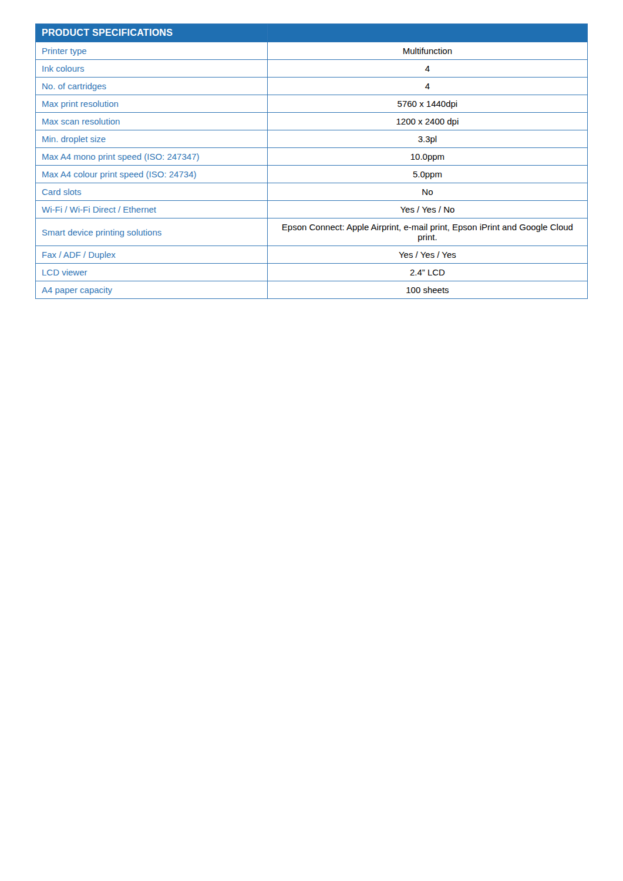| PRODUCT SPECIFICATIONS | |
| --- | --- |
| Printer type | Multifunction |
| Ink colours | 4 |
| No. of cartridges | 4 |
| Max print resolution | 5760 x 1440dpi |
| Max scan resolution | 1200 x 2400 dpi |
| Min. droplet size | 3.3pl |
| Max A4 mono print speed (ISO: 247347) | 10.0ppm |
| Max A4 colour print speed (ISO: 24734) | 5.0ppm |
| Card slots | No |
| Wi-Fi / Wi-Fi Direct / Ethernet | Yes / Yes / No |
| Smart device printing solutions | Epson Connect: Apple Airprint, e-mail print, Epson iPrint and Google Cloud print. |
| Fax / ADF / Duplex | Yes / Yes / Yes |
| LCD viewer | 2.4” LCD |
| A4 paper capacity | 100 sheets |